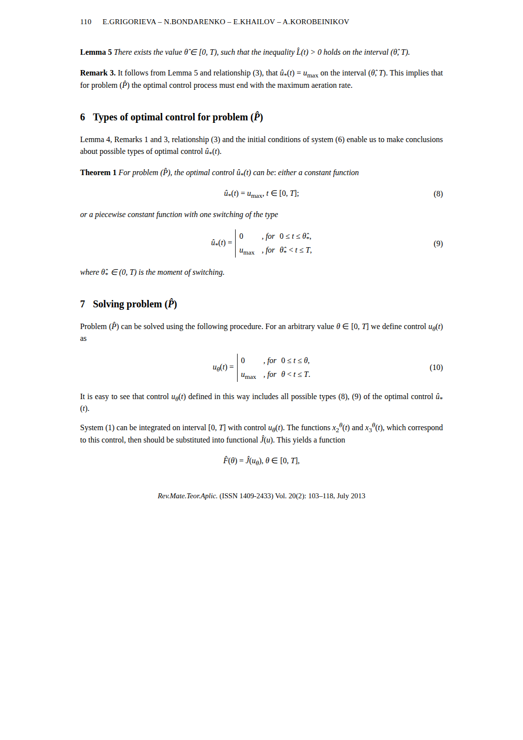110 E.GRIGORIEVA – N.BONDARENKO – E.KHAILOV – A.KOROBEINIKOV
Lemma 5 There exists the value θ̂ ∈ [0, T), such that the inequality L̂(t) > 0 holds on the interval (θ̂, T).
Remark 3. It follows from Lemma 5 and relationship (3), that û*(t) = umax on the interval (θ̂, T). This implies that for problem (P̂) the optimal control process must end with the maximum aeration rate.
6 Types of optimal control for problem (P̂)
Lemma 4, Remarks 1 and 3, relationship (3) and the initial conditions of system (6) enable us to make conclusions about possible types of optimal control û*(t).
Theorem 1 For problem (P̂), the optimal control û*(t) can be: either a constant function
û*(t) = umax, t ∈ [0, T]; (8)
or a piecewise constant function with one switching of the type
û*(t) = 0 , for 0 ≤ t ≤ θ̂*, umax , for θ̂* < t ≤ T, (9)
where θ̂* ∈ (0, T) is the moment of switching.
7 Solving problem (P̂)
Problem (P̂) can be solved using the following procedure. For an arbitrary value θ ∈ [0, T] we define control uθ(t) as
uθ(t) = 0 , for 0 ≤ t ≤ θ, umax , for θ < t ≤ T. (10)
It is easy to see that control uθ(t) defined in this way includes all possible types (8), (9) of the optimal control û*(t).
System (1) can be integrated on interval [0, T] with control uθ(t). The functions x2θ(t) and x3θ(t), which correspond to this control, then should be substituted into functional Ĵ(u). This yields a function
F̂(θ) = Ĵ(uθ), θ ∈ [0, T],
Rev.Mate.Teor.Aplic. (ISSN 1409-2433) Vol. 20(2): 103–118, July 2013